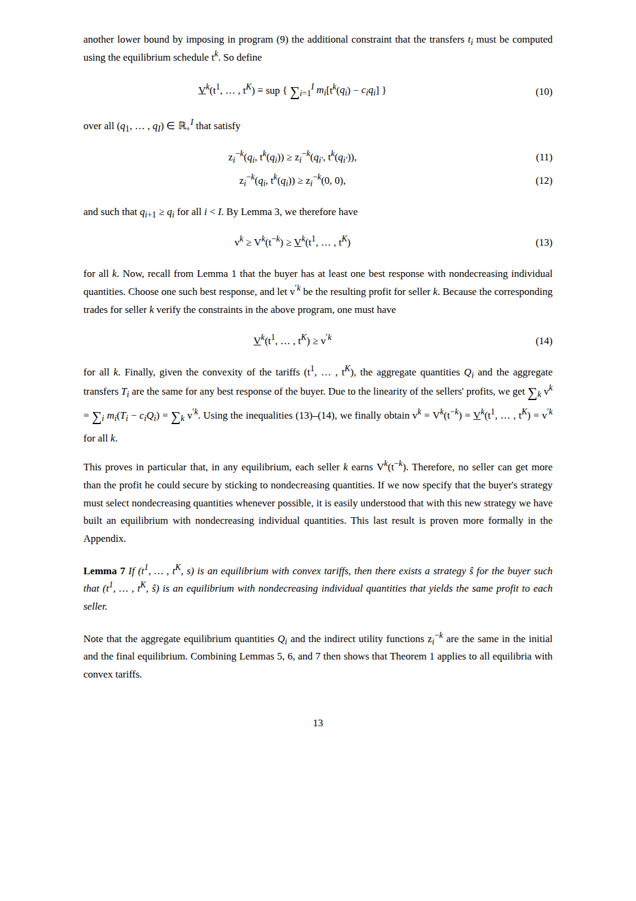another lower bound by imposing in program (9) the additional constraint that the transfers ti must be computed using the equilibrium schedule tk. So define
Vk(t1, … , tK) ≡ sup { ∑i=1I mi[tk(qi) − ciqi] }
(10)
over all (q1, … , qI) ∈ ℝ+I that satisfy
zi−k(qi, tk(qi)) ≥ zi−k(qi′, tk(qi′)),
(11)
zi−k(qi, tk(qi)) ≥ zi−k(0, 0),
(12)
and such that qi+1 ≥ qi for all i < I. By Lemma 3, we therefore have
vk ≥ Vk(t−k) ≥ Vk(t1, … , tK)
(13)
for all k. Now, recall from Lemma 1 that the buyer has at least one best response with nondecreasing individual quantities. Choose one such best response, and let v′k be the resulting profit for seller k. Because the corresponding trades for seller k verify the constraints in the above program, one must have
Vk(t1, … , tK) ≥ v′k
(14)
for all k. Finally, given the convexity of the tariffs (t1, … , tK), the aggregate quantities Qi and the aggregate transfers Ti are the same for any best response of the buyer. Due to the linearity of the sellers' profits, we get ∑k vk = ∑i mi(Ti − ciQi) = ∑k v′k. Using the inequalities (13)–(14), we finally obtain vk = Vk(t−k) = Vk(t1, … , tK) = v′k for all k.
This proves in particular that, in any equilibrium, each seller k earns Vk(t−k). Therefore, no seller can get more than the profit he could secure by sticking to nondecreasing quantities. If we now specify that the buyer's strategy must select nondecreasing quantities whenever possible, it is easily understood that with this new strategy we have built an equilibrium with nondecreasing individual quantities. This last result is proven more formally in the Appendix.
Lemma 7 If (t1, … , tK, s) is an equilibrium with convex tariffs, then there exists a strategy ŝ for the buyer such that (t1, … , tK, ŝ) is an equilibrium with nondecreasing individual quantities that yields the same profit to each seller.
Note that the aggregate equilibrium quantities Qi and the indirect utility functions zi−k are the same in the initial and the final equilibrium. Combining Lemmas 5, 6, and 7 then shows that Theorem 1 applies to all equilibria with convex tariffs.
13